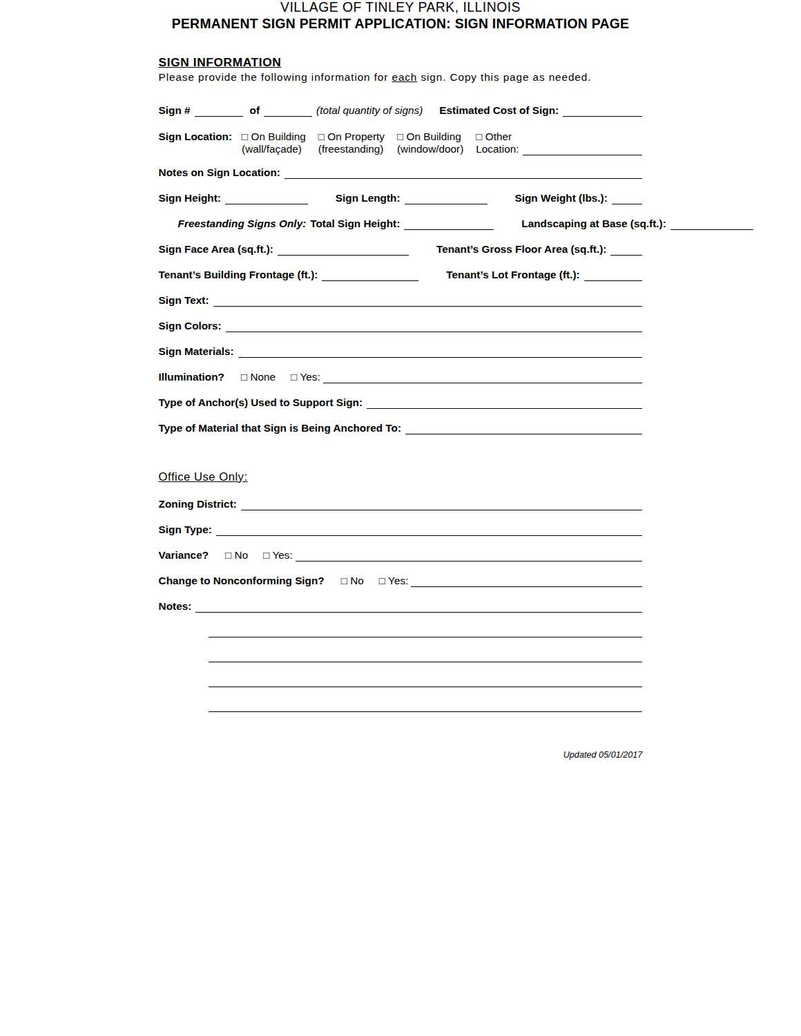VILLAGE OF TINLEY PARK, ILLINOIS
PERMANENT SIGN PERMIT APPLICATION: SIGN INFORMATION PAGE
SIGN INFORMATION
Please provide the following information for each sign. Copy this page as needed.
Sign # of (total quantity of signs) Estimated Cost of Sign:
Sign Location: □ On Building (wall/façade) □ On Property (freestanding) □ On Building (window/door) □ Other Location:
Notes on Sign Location:
Sign Height: Sign Length: Sign Weight (lbs.):
Freestanding Signs Only: Total Sign Height: Landscaping at Base (sq.ft.):
Sign Face Area (sq.ft.): Tenant’s Gross Floor Area (sq.ft.):
Tenant’s Building Frontage (ft.): Tenant’s Lot Frontage (ft.):
Sign Text:
Sign Colors:
Sign Materials:
Illumination? □ None □ Yes:
Type of Anchor(s) Used to Support Sign:
Type of Material that Sign is Being Anchored To:
Office Use Only:
Zoning District:
Sign Type:
Variance? □ No □ Yes:
Change to Nonconforming Sign? □ No □ Yes:
Notes:
Updated 05/01/2017